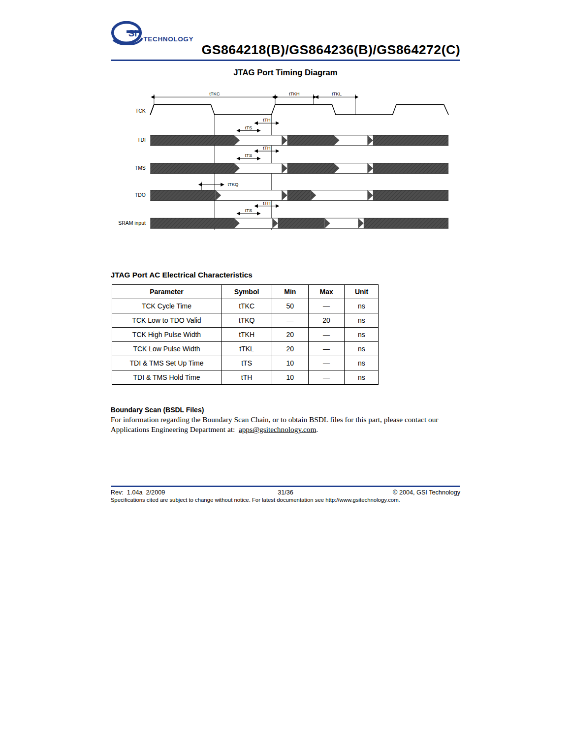SI TECHNOLOGY
GS864218(B)/GS864236(B)/GS864272(C)
JTAG Port Timing Diagram
TCK TDI TMS TDO Parallel SRAM input tTKC tTKH tTKL tTS tTH tTS tTH tTKQ tTS tTH
JTAG Port AC Electrical Characteristics
| Parameter | Symbol | Min | Max | Unit |
| --- | --- | --- | --- | --- |
| TCK Cycle Time | tTKC | 50 | — | ns |
| TCK Low to TDO Valid | tTKQ | — | 20 | ns |
| TCK High Pulse Width | tTKH | 20 | — | ns |
| TCK Low Pulse Width | tTKL | 20 | — | ns |
| TDI & TMS Set Up Time | tTS | 10 | — | ns |
| TDI & TMS Hold Time | tTH | 10 | — | ns |
Boundary Scan (BSDL Files)
For information regarding the Boundary Scan Chain, or to obtain BSDL files for this part, please contact our Applications Engineering Department at: apps@gsitechnology.com.
Rev: 1.04a 2/2009
31/36
© 2004, GSI Technology
Specifications cited are subject to change without notice. For latest documentation see http://www.gsitechnology.com.